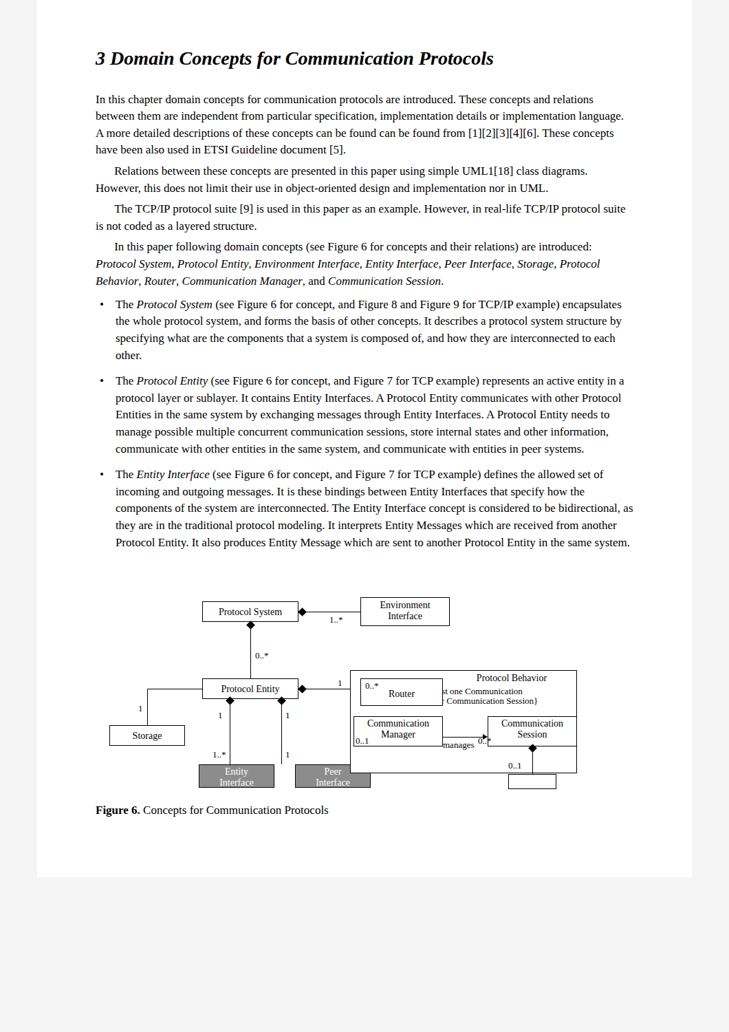3 Domain Concepts for Communication Protocols
In this chapter domain concepts for communication protocols are introduced. These concepts and relations between them are independent from particular specification, implementation details or implementation language. A more detailed descriptions of these concepts can be found can be found from [1][2][3][4][6]. These concepts have been also used in ETSI Guideline document [5].
Relations between these concepts are presented in this paper using simple UML1[18] class diagrams. However, this does not limit their use in object-oriented design and implementation nor in UML.
The TCP/IP protocol suite [9] is used in this paper as an example. However, in real-life TCP/IP protocol suite is not coded as a layered structure.
In this paper following domain concepts (see Figure 6 for concepts and their relations) are introduced: Protocol System, Protocol Entity, Environment Interface, Entity Interface, Peer Interface, Storage, Protocol Behavior, Router, Communication Manager, and Communication Session.
The Protocol System (see Figure 6 for concept, and Figure 8 and Figure 9 for TCP/IP example) encapsulates the whole protocol system, and forms the basis of other concepts. It describes a protocol system structure by specifying what are the components that a system is composed of, and how they are interconnected to each other.
The Protocol Entity (see Figure 6 for concept, and Figure 7 for TCP example) represents an active entity in a protocol layer or sublayer. It contains Entity Interfaces. A Protocol Entity communicates with other Protocol Entities in the same system by exchanging messages through Entity Interfaces. A Protocol Entity needs to manage possible multiple concurrent communication sessions, store internal states and other information, communicate with other entities in the same system, and communicate with entities in peer systems.
The Entity Interface (see Figure 6 for concept, and Figure 7 for TCP example) defines the allowed set of incoming and outgoing messages. It is these bindings between Entity Interfaces that specify how the components of the system are interconnected. The Entity Interface concept is considered to be bidirectional, as they are in the traditional protocol modeling. It interprets Entity Messages which are received from another Protocol Entity. It also produces Entity Message which are sent to another Protocol Entity in the same system.
Protocol System
Environment
Interface
1..*
0..*
Protocol Entity
Storage
1
Entity
Interface
1
1..*
Peer
Interface
1
1
Protocol Behavior
{at least one Communication
Manager or Communication Session}
1
Router
0..*
Communication
Manager
0..1
Communication
Session
0..*
manages
0..1
Figure 6. Concepts for Communication Protocols